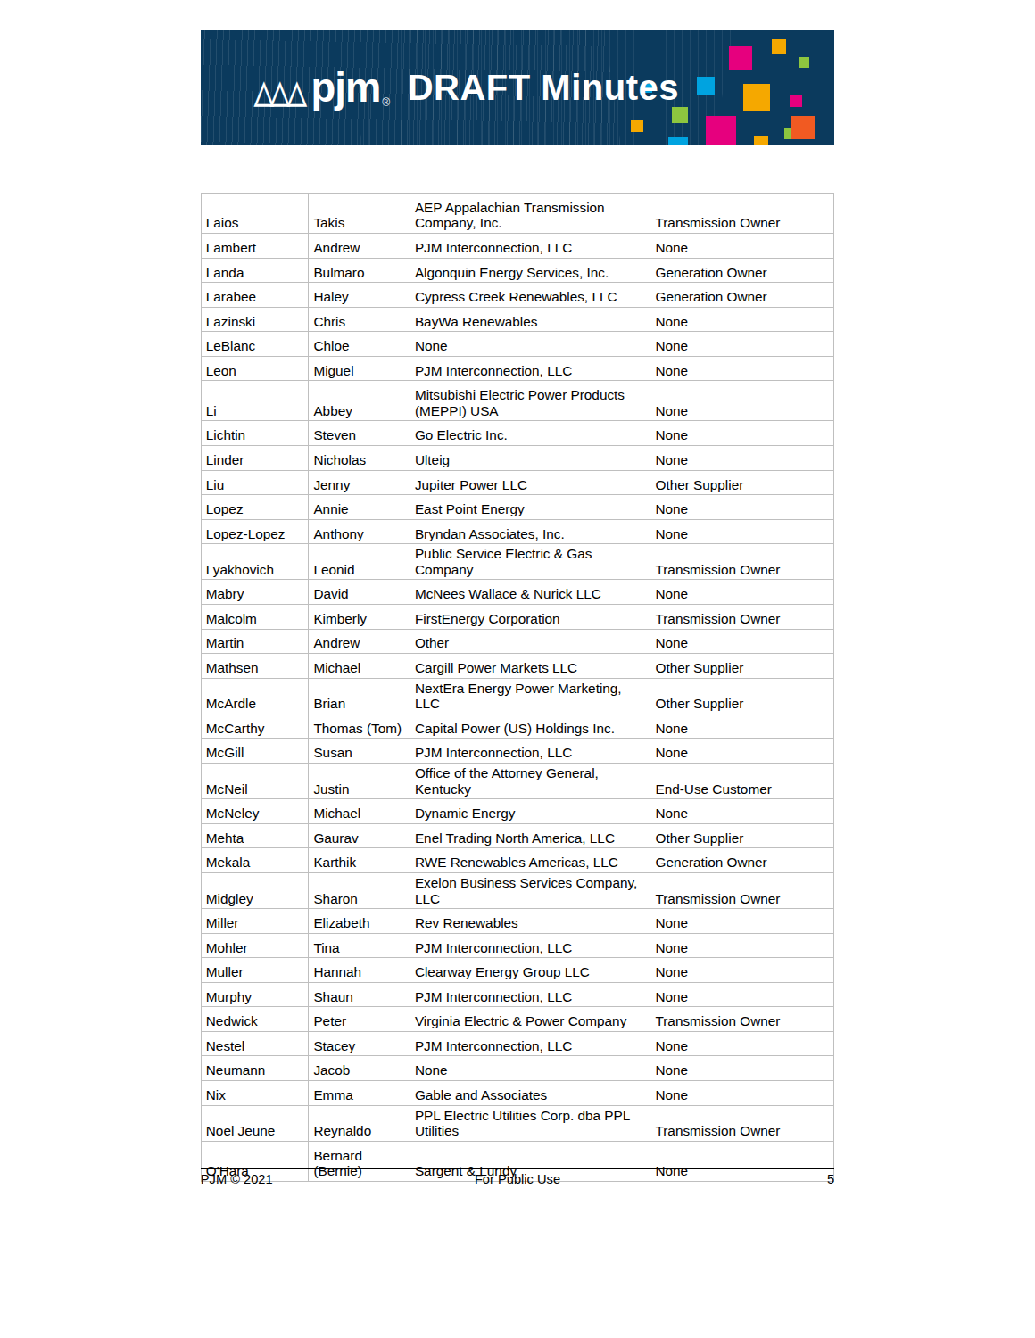△△△pjm®
DRAFT Minutes
| Laios | Takis | AEP Appalachian Transmission Company, Inc. | Transmission Owner |
| Lambert | Andrew | PJM Interconnection, LLC | None |
| Landa | Bulmaro | Algonquin Energy Services, Inc. | Generation Owner |
| Larabee | Haley | Cypress Creek Renewables, LLC | Generation Owner |
| Lazinski | Chris | BayWa Renewables | None |
| LeBlanc | Chloe | None | None |
| Leon | Miguel | PJM Interconnection, LLC | None |
| Li | Abbey | Mitsubishi Electric Power Products (MEPPI) USA | None |
| Lichtin | Steven | Go Electric Inc. | None |
| Linder | Nicholas | Ulteig | None |
| Liu | Jenny | Jupiter Power LLC | Other Supplier |
| Lopez | Annie | East Point Energy | None |
| Lopez-Lopez | Anthony | Bryndan Associates, Inc. | None |
| Lyakhovich | Leonid | Public Service Electric & Gas Company | Transmission Owner |
| Mabry | David | McNees Wallace & Nurick LLC | None |
| Malcolm | Kimberly | FirstEnergy Corporation | Transmission Owner |
| Martin | Andrew | Other | None |
| Mathsen | Michael | Cargill Power Markets LLC | Other Supplier |
| McArdle | Brian | NextEra Energy Power Marketing, LLC | Other Supplier |
| McCarthy | Thomas (Tom) | Capital Power (US) Holdings Inc. | None |
| McGill | Susan | PJM Interconnection, LLC | None |
| McNeil | Justin | Office of the Attorney General, Kentucky | End-Use Customer |
| McNeley | Michael | Dynamic Energy | None |
| Mehta | Gaurav | Enel Trading North America, LLC | Other Supplier |
| Mekala | Karthik | RWE Renewables Americas, LLC | Generation Owner |
| Midgley | Sharon | Exelon Business Services Company, LLC | Transmission Owner |
| Miller | Elizabeth | Rev Renewables | None |
| Mohler | Tina | PJM Interconnection, LLC | None |
| Muller | Hannah | Clearway Energy Group LLC | None |
| Murphy | Shaun | PJM Interconnection, LLC | None |
| Nedwick | Peter | Virginia Electric & Power Company | Transmission Owner |
| Nestel | Stacey | PJM Interconnection, LLC | None |
| Neumann | Jacob | None | None |
| Nix | Emma | Gable and Associates | None |
| Noel Jeune | Reynaldo | PPL Electric Utilities Corp. dba PPL Utilities | Transmission Owner |
| O'Hara | Bernard (Bernie) | Sargent & Lundy | None |
PJM © 2021
For Public Use
5